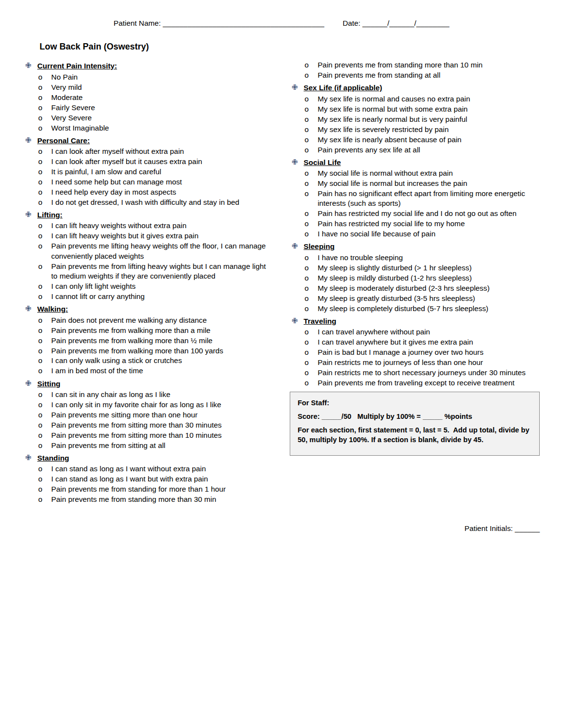Patient Name: _______________________________________ Date: ______/______/________
Low Back Pain (Oswestry)
Current Pain Intensity:
No Pain
Very mild
Moderate
Fairly Severe
Very Severe
Worst Imaginable
Personal Care:
I can look after myself without extra pain
I can look after myself but it causes extra pain
It is painful, I am slow and careful
I need some help but can manage most
I need help every day in most aspects
I do not get dressed, I wash with difficulty and stay in bed
Lifting:
I can lift heavy weights without extra pain
I can lift heavy weights but it gives extra pain
Pain prevents me lifting heavy weights off the floor, I can manage conveniently placed weights
Pain prevents me from lifting heavy wights but I can manage light to medium weights if they are conveniently placed
I can only lift light weights
I cannot lift or carry anything
Walking:
Pain does not prevent me walking any distance
Pain prevents me from walking more than a mile
Pain prevents me from walking more than ½ mile
Pain prevents me from walking more than 100 yards
I can only walk using a stick or crutches
I am in bed most of the time
Sitting
I can sit in any chair as long as I like
I can only sit in my favorite chair for as long as I like
Pain prevents me sitting more than one hour
Pain prevents me from sitting more than 30 minutes
Pain prevents me from sitting more than 10 minutes
Pain prevents me from sitting at all
Standing
I can stand as long as I want without extra pain
I can stand as long as I want but with extra pain
Pain prevents me from standing for more than 1 hour
Pain prevents me from standing more than 30 min
Pain prevents me from standing more than 10 min
Pain prevents me from standing at all
Sex Life (if applicable)
My sex life is normal and causes no extra pain
My sex life is normal but with some extra pain
My sex life is nearly normal but is very painful
My sex life is severely restricted by pain
My sex life is nearly absent because of pain
Pain prevents any sex life at all
Social Life
My social life is normal without extra pain
My social life is normal but increases the pain
Pain has no significant effect apart from limiting more energetic interests (such as sports)
Pain has restricted my social life and I do not go out as often
Pain has restricted my social life to my home
I have no social life because of pain
Sleeping
I have no trouble sleeping
My sleep is slightly disturbed (> 1 hr sleepless)
My sleep is mildly disturbed (1-2 hrs sleepless)
My sleep is moderately disturbed (2-3 hrs sleepless)
My sleep is greatly disturbed (3-5 hrs sleepless)
My sleep is completely disturbed (5-7 hrs sleepless)
Traveling
I can travel anywhere without pain
I can travel anywhere but it gives me extra pain
Pain is bad but I manage a journey over two hours
Pain restricts me to journeys of less than one hour
Pain restricts me to short necessary journeys under 30 minutes
Pain prevents me from traveling except to receive treatment
For Staff:
Score: _____/50 Multiply by 100% = _____ %points
For each section, first statement = 0, last = 5. Add up total, divide by 50, multiply by 100%. If a section is blank, divide by 45.
Patient Initials: ______